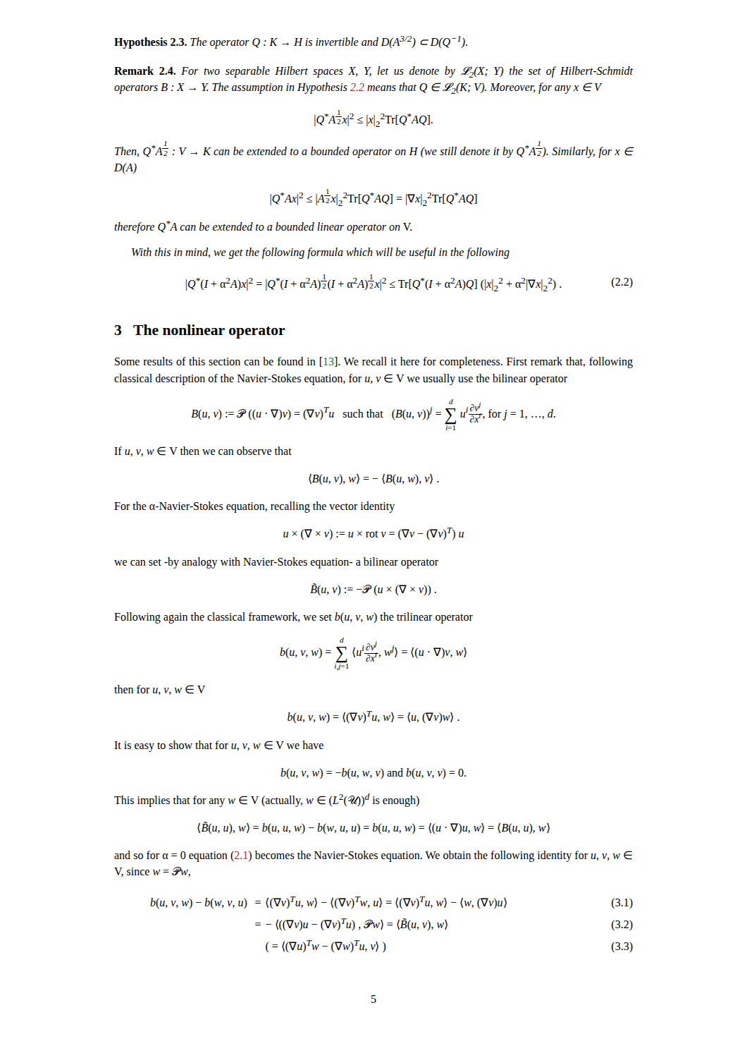Hypothesis 2.3. The operator Q : K → H is invertible and D(A3/2) ⊂ D(Q−1).
Remark 2.4. For two separable Hilbert spaces X, Y, let us denote by 𝓛2(X; Y) the set of Hilbert-Schmidt operators B : X → Y. The assumption in Hypothesis 2.2 means that Q ∈ 𝓛2(K; V). Moreover, for any x ∈ V
|Q*A12x|2 ≤ |x|22Tr[Q*AQ].
Then, Q*A12 : V → K can be extended to a bounded operator on H (we still denote it by Q*A12). Similarly, for x ∈ D(A)
|Q*Ax|2 ≤ |A12x|22Tr[Q*AQ] = |∇x|22Tr[Q*AQ]
therefore Q*A can be extended to a bounded linear operator on V.
With this in mind, we get the following formula which will be useful in the following
|Q*(I + α2A)x|2 = |Q*(I + α2A)12(I + α2A)12x|2 ≤ Tr[Q*(I + α2A)Q] (|x|22 + α2|∇x|22) .
(2.2)
3 The nonlinear operator
Some results of this section can be found in [13]. We recall it here for completeness. First remark that, following classical description of the Navier-Stokes equation, for u, v ∈ V we usually use the bilinear operator
B(u, v) := 𝒫 ((u · ∇)v) = (∇v)Tu such that (B(u, v))j = d∑i=1 ui∂vj∂xi, for j = 1, …, d.
If u, v, w ∈ V then we can observe that
⟨B(u, v), w⟩ = − ⟨B(u, w), v⟩ .
For the α-Navier-Stokes equation, recalling the vector identity
u × (∇ × v) := u × rot v = (∇v − (∇v)T) u
we can set -by analogy with Navier-Stokes equation- a bilinear operator
B̃(u, v) := −𝒫 (u × (∇ × v)) .
Following again the classical framework, we set b(u, v, w) the trilinear operator
b(u, v, w) = d∑i,j=1 ⟨ui∂vj∂xi, wj⟩ = ⟨(u · ∇)v, w⟩
then for u, v, w ∈ V
b(u, v, w) = ⟨(∇v)Tu, w⟩ = ⟨u, (∇v)w⟩ .
It is easy to show that for u, v, w ∈ V we have
b(u, v, w) = −b(u, w, v) and b(u, v, v) = 0.
This implies that for any w ∈ V (actually, w ∈ (L2(𝒰))d is enough)
⟨B̃(u, u), w⟩ = b(u, u, w) − b(w, u, u) = b(u, u, w) = ⟨(u · ∇)u, w⟩ = ⟨B(u, u), w⟩
and so for α = 0 equation (2.1) becomes the Navier-Stokes equation. We obtain the following identity for u, v, w ∈ V, since w = 𝒫w,
| b ( u , v , w ) − b ( w , v , u ) | = | ⟨(∇ v ) T u , w ⟩ − ⟨(∇ v ) T w , u ⟩ = ⟨(∇ v ) T u , w ⟩ − ⟨ w , (∇ v ) u ⟩ | (3.1) |
| | = | − ⟨((∇ v ) u − (∇ v ) T u ) , 𝒫 w ⟩ = ⟨ B̃ ( u , v ), w ⟩ | (3.2) |
| | | ( = ⟨(∇ u ) T w − (∇ w ) T u , v ⟩ ) | (3.3) |
5